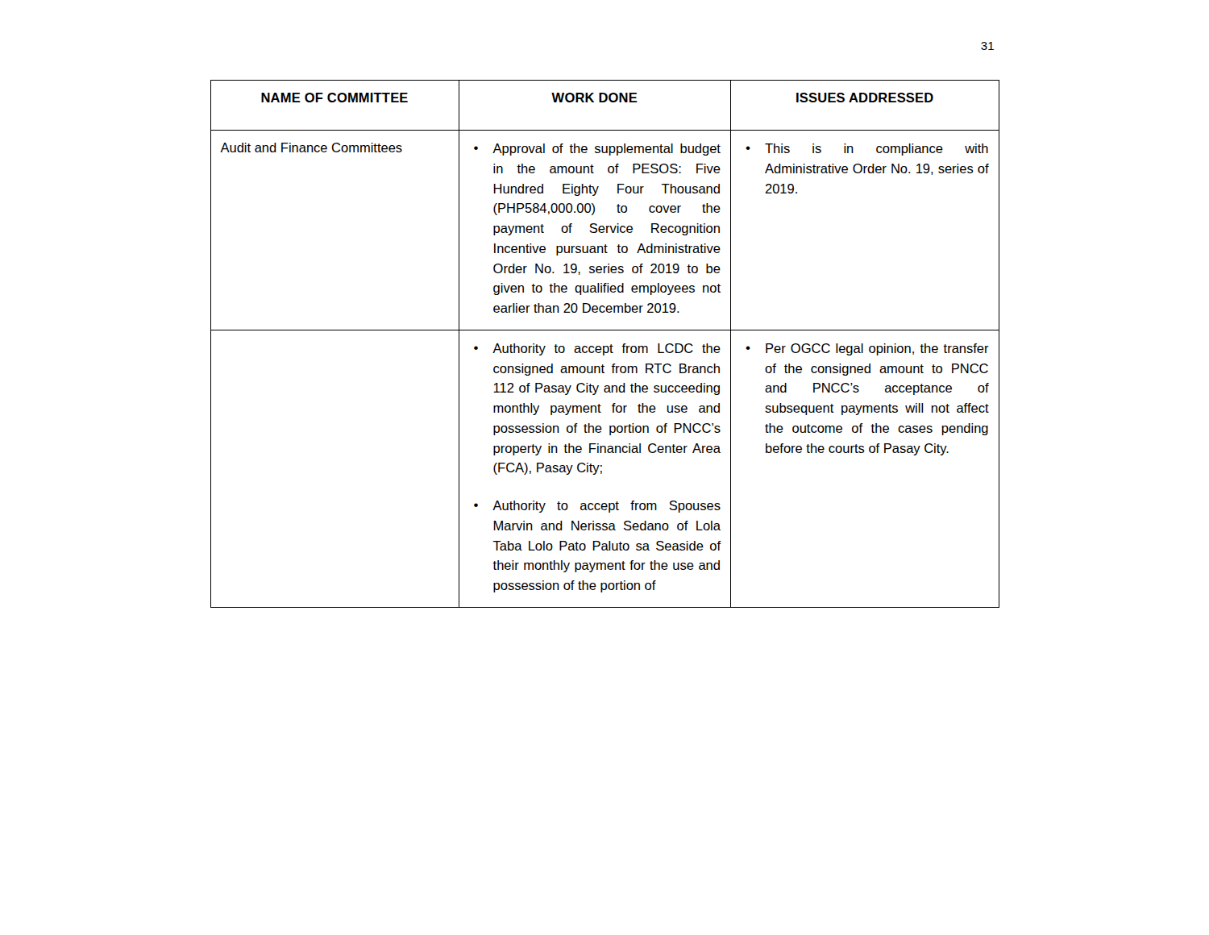31
| NAME OF COMMITTEE | WORK DONE | ISSUES ADDRESSED |
| --- | --- | --- |
| Audit and Finance Committees | Approval of the supplemental budget in the amount of PESOS: Five Hundred Eighty Four Thousand (PHP584,000.00) to cover the payment of Service Recognition Incentive pursuant to Administrative Order No. 19, series of 2019 to be given to the qualified employees not earlier than 20 December 2019. | This is in compliance with Administrative Order No. 19, series of 2019. |
| | Authority to accept from LCDC the consigned amount from RTC Branch 112 of Pasay City and the succeeding monthly payment for the use and possession of the portion of PNCC’s property in the Financial Center Area (FCA), Pasay City; Authority to accept from Spouses Marvin and Nerissa Sedano of Lola Taba Lolo Pato Paluto sa Seaside of their monthly payment for the use and possession of the portion of | Per OGCC legal opinion, the transfer of the consigned amount to PNCC and PNCC’s acceptance of subsequent payments will not affect the outcome of the cases pending before the courts of Pasay City. |